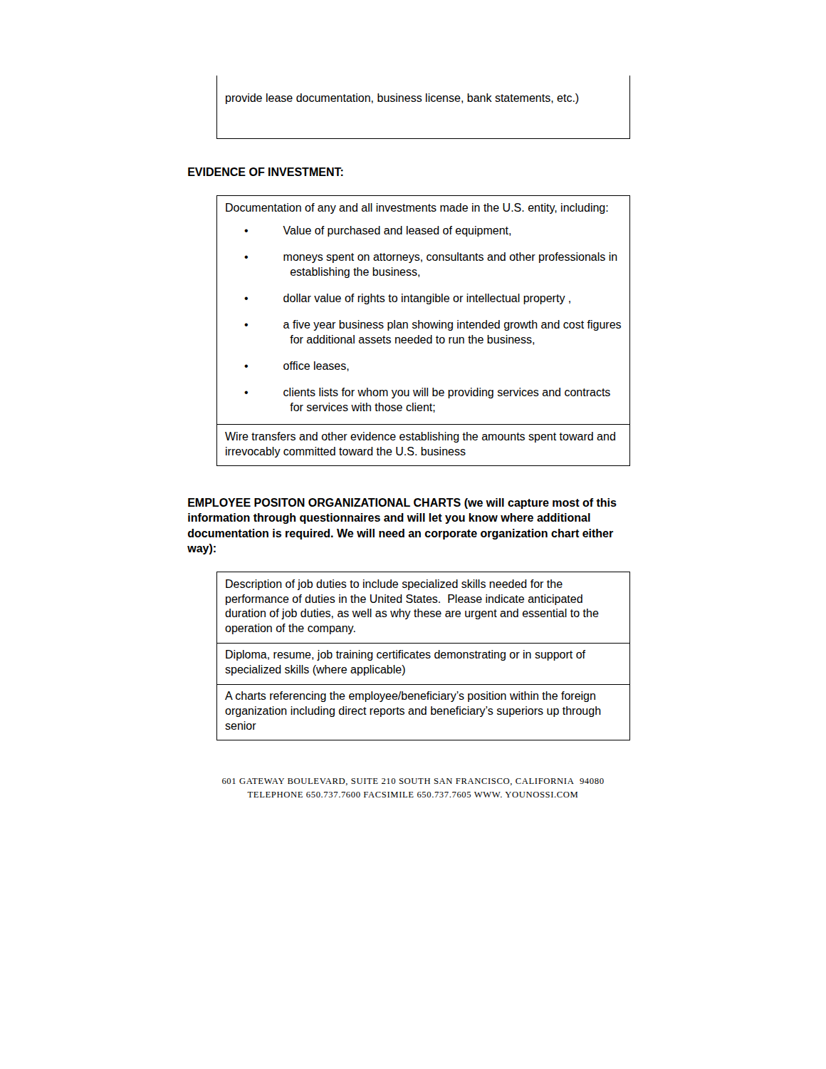provide lease documentation, business license, bank statements, etc.)
EVIDENCE OF INVESTMENT:
Documentation of any and all investments made in the U.S. entity, including:
Value of purchased and leased of equipment,
moneys spent on attorneys, consultants and other professionals in establishing the business,
dollar value of rights to intangible or intellectual property ,
a five year business plan showing intended growth and cost figures for additional assets needed to run the business,
office leases,
clients lists for whom you will be providing services and contracts for services with those client;
Wire transfers and other evidence establishing the amounts spent toward and irrevocably committed toward the U.S. business
EMPLOYEE POSITON ORGANIZATIONAL CHARTS (we will capture most of this information through questionnaires and will let you know where additional documentation is required. We will need an corporate organization chart either way):
Description of job duties to include specialized skills needed for the performance of duties in the United States. Please indicate anticipated duration of job duties, as well as why these are urgent and essential to the operation of the company.
Diploma, resume, job training certificates demonstrating or in support of specialized skills (where applicable)
A charts referencing the employee/beneficiary’s position within the foreign organization including direct reports and beneficiary’s superiors up through senior
601 GATEWAY BOULEVARD, SUITE 210 SOUTH SAN FRANCISCO, CALIFORNIA 94080
TELEPHONE 650.737.7600 FACSIMILE 650.737.7605 WWW. YOUNOSSI.COM